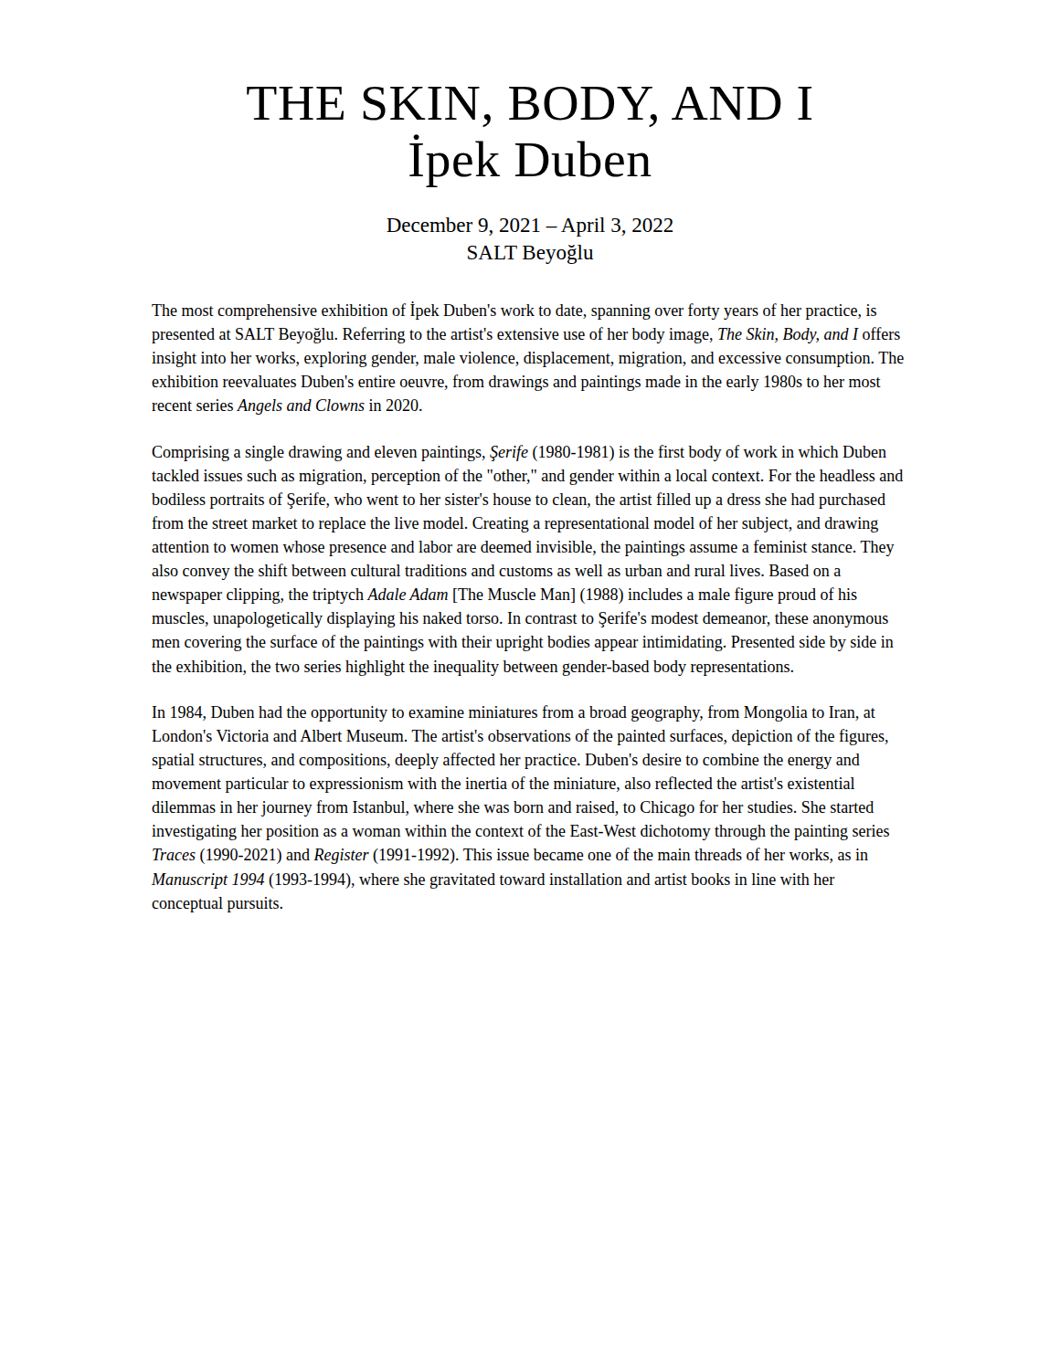THE SKIN, BODY, AND Iİpek Duben
December 9, 2021 – April 3, 2022 SALT Beyoğlu
The most comprehensive exhibition of İpek Duben's work to date, spanning over forty years of her practice, is presented at SALT Beyoğlu. Referring to the artist's extensive use of her body image, The Skin, Body, and I offers insight into her works, exploring gender, male violence, displacement, migration, and excessive consumption. The exhibition reevaluates Duben's entire oeuvre, from drawings and paintings made in the early 1980s to her most recent series Angels and Clowns in 2020.
Comprising a single drawing and eleven paintings, Şerife (1980-1981) is the first body of work in which Duben tackled issues such as migration, perception of the "other," and gender within a local context. For the headless and bodiless portraits of Şerife, who went to her sister's house to clean, the artist filled up a dress she had purchased from the street market to replace the live model. Creating a representational model of her subject, and drawing attention to women whose presence and labor are deemed invisible, the paintings assume a feminist stance. They also convey the shift between cultural traditions and customs as well as urban and rural lives. Based on a newspaper clipping, the triptych Adale Adam [The Muscle Man] (1988) includes a male figure proud of his muscles, unapologetically displaying his naked torso. In contrast to Şerife's modest demeanor, these anonymous men covering the surface of the paintings with their upright bodies appear intimidating. Presented side by side in the exhibition, the two series highlight the inequality between gender-based body representations.
In 1984, Duben had the opportunity to examine miniatures from a broad geography, from Mongolia to Iran, at London's Victoria and Albert Museum. The artist's observations of the painted surfaces, depiction of the figures, spatial structures, and compositions, deeply affected her practice. Duben's desire to combine the energy and movement particular to expressionism with the inertia of the miniature, also reflected the artist's existential dilemmas in her journey from Istanbul, where she was born and raised, to Chicago for her studies. She started investigating her position as a woman within the context of the East-West dichotomy through the painting series Traces (1990-2021) and Register (1991-1992). This issue became one of the main threads of her works, as in Manuscript 1994 (1993-1994), where she gravitated toward installation and artist books in line with her conceptual pursuits.